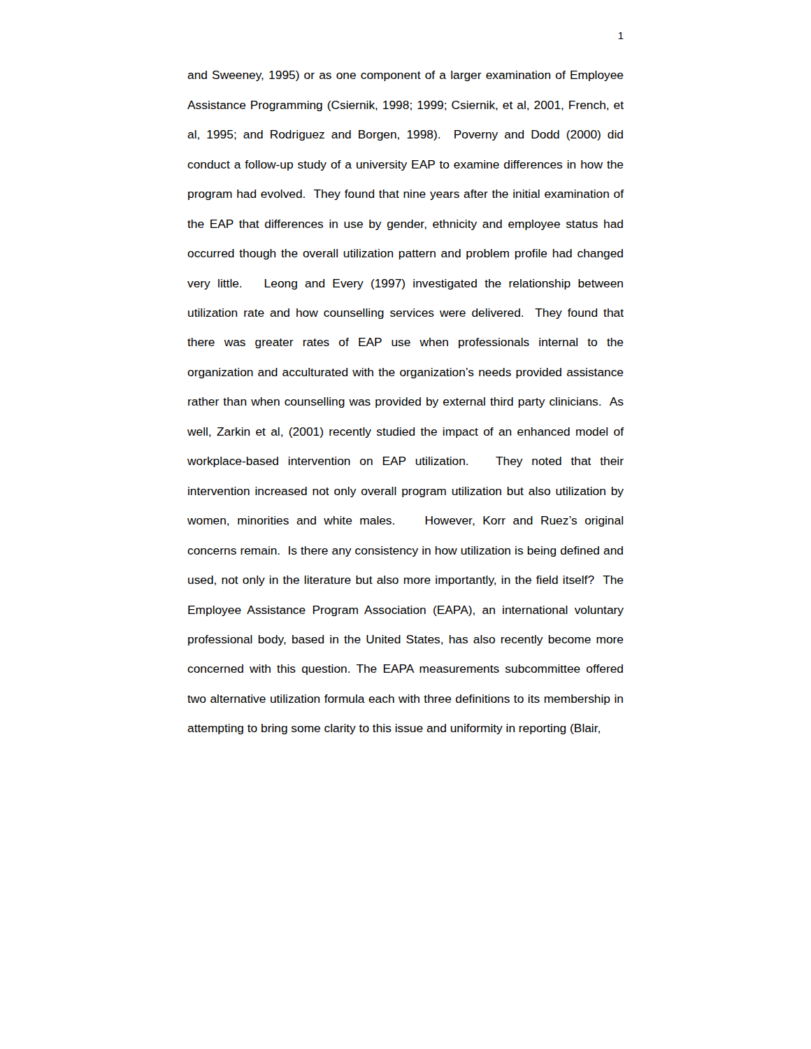1
and Sweeney, 1995) or as one component of a larger examination of Employee Assistance Programming (Csiernik, 1998; 1999; Csiernik, et al, 2001, French, et al, 1995; and Rodriguez and Borgen, 1998). Poverny and Dodd (2000) did conduct a follow-up study of a university EAP to examine differences in how the program had evolved. They found that nine years after the initial examination of the EAP that differences in use by gender, ethnicity and employee status had occurred though the overall utilization pattern and problem profile had changed very little. Leong and Every (1997) investigated the relationship between utilization rate and how counselling services were delivered. They found that there was greater rates of EAP use when professionals internal to the organization and acculturated with the organization’s needs provided assistance rather than when counselling was provided by external third party clinicians. As well, Zarkin et al, (2001) recently studied the impact of an enhanced model of workplace-based intervention on EAP utilization. They noted that their intervention increased not only overall program utilization but also utilization by women, minorities and white males. However, Korr and Ruez’s original concerns remain. Is there any consistency in how utilization is being defined and used, not only in the literature but also more importantly, in the field itself? The Employee Assistance Program Association (EAPA), an international voluntary professional body, based in the United States, has also recently become more concerned with this question. The EAPA measurements subcommittee offered two alternative utilization formula each with three definitions to its membership in attempting to bring some clarity to this issue and uniformity in reporting (Blair,